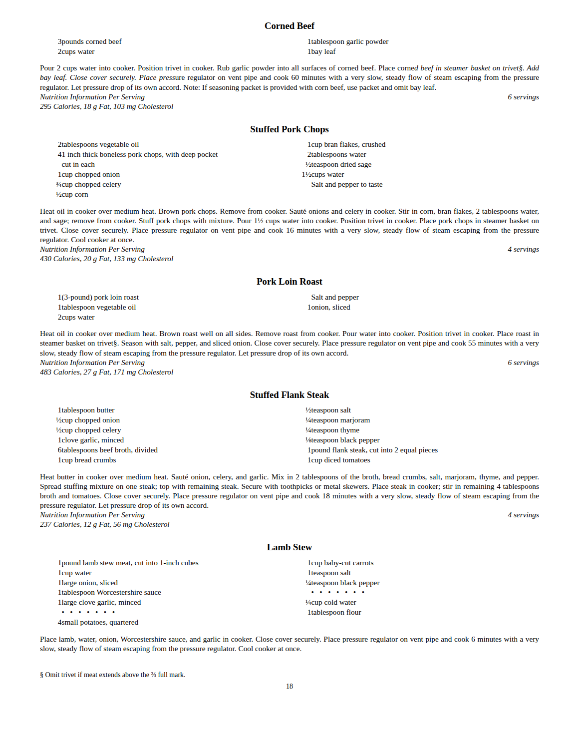Corned Beef
| 3 | pounds corned beef | 1 | tablespoon garlic powder |
| 2 | cups water | 1 | bay leaf |
Pour 2 cups water into cooker. Position trivet in cooker. Rub garlic powder into all surfaces of corned beef. Place corned beef in steamer basket on trivet§. Add bay leaf. Close cover securely. Place pressure regulator on vent pipe and cook 60 minutes with a very slow, steady flow of steam escaping from the pressure regulator. Let pressure drop of its own accord. Note: If seasoning packet is provided with corn beef, use packet and omit bay leaf.
6 servings Nutrition Information Per Serving295 Calories, 18 g Fat, 103 mg Cholesterol
Stuffed Pork Chops
| 2 | tablespoons vegetable oil | 1 | cup bran flakes, crushed |
| 4 | 1 inch thick boneless pork chops, with deep pocket | 2 | tablespoons water |
| | cut in each | ½ | teaspoon dried sage |
| 1 | cup chopped onion | 1½ | cups water |
| ¾ | cup chopped celery | | Salt and pepper to taste |
| ½ | cup corn | | |
Heat oil in cooker over medium heat. Brown pork chops. Remove from cooker. Sauté onions and celery in cooker. Stir in corn, bran flakes, 2 tablespoons water, and sage; remove from cooker. Stuff pork chops with mixture. Pour 1½ cups water into cooker. Position trivet in cooker. Place pork chops in steamer basket on trivet. Close cover securely. Place pressure regulator on vent pipe and cook 16 minutes with a very slow, steady flow of steam escaping from the pressure regulator. Cool cooker at once.
4 servings Nutrition Information Per Serving430 Calories, 20 g Fat, 133 mg Cholesterol
Pork Loin Roast
| 1 | (3-pound) pork loin roast | | Salt and pepper |
| 1 | tablespoon vegetable oil | 1 | onion, sliced |
| 2 | cups water | | |
Heat oil in cooker over medium heat. Brown roast well on all sides. Remove roast from cooker. Pour water into cooker. Position trivet in cooker. Place roast in steamer basket on trivet§. Season with salt, pepper, and sliced onion. Close cover securely. Place pressure regulator on vent pipe and cook 55 minutes with a very slow, steady flow of steam escaping from the pressure regulator. Let pressure drop of its own accord.
6 servings Nutrition Information Per Serving483 Calories, 27 g Fat, 171 mg Cholesterol
Stuffed Flank Steak
| 1 | tablespoon butter | ½ | teaspoon salt |
| ½ | cup chopped onion | ¼ | teaspoon marjoram |
| ½ | cup chopped celery | ¼ | teaspoon thyme |
| 1 | clove garlic, minced | ⅛ | teaspoon black pepper |
| 6 | tablespoons beef broth, divided | 1 | pound flank steak, cut into 2 equal pieces |
| 1 | cup bread crumbs | 1 | cup diced tomatoes |
Heat butter in cooker over medium heat. Sauté onion, celery, and garlic. Mix in 2 tablespoons of the broth, bread crumbs, salt, marjoram, thyme, and pepper. Spread stuffing mixture on one steak; top with remaining steak. Secure with toothpicks or metal skewers. Place steak in cooker; stir in remaining 4 tablespoons broth and tomatoes. Close cover securely. Place pressure regulator on vent pipe and cook 18 minutes with a very slow, steady flow of steam escaping from the pressure regulator. Let pressure drop of its own accord.
4 servings Nutrition Information Per Serving237 Calories, 12 g Fat, 56 mg Cholesterol
Lamb Stew
| 1 | pound lamb stew meat, cut into 1-inch cubes | 1 | cup baby-cut carrots |
| 1 | cup water | 1 | teaspoon salt |
| 1 | large onion, sliced | ¼ | teaspoon black pepper |
| 1 | tablespoon Worcestershire sauce | | • • • • • • • |
| 1 | large clove garlic, minced | ¼ | cup cold water |
| | • • • • • • • | 1 | tablespoon flour |
| 4 | small potatoes, quartered | | |
Place lamb, water, onion, Worcestershire sauce, and garlic in cooker. Close cover securely. Place pressure regulator on vent pipe and cook 6 minutes with a very slow, steady flow of steam escaping from the pressure regulator. Cool cooker at once.
§ Omit trivet if meat extends above the ⅔ full mark.
18